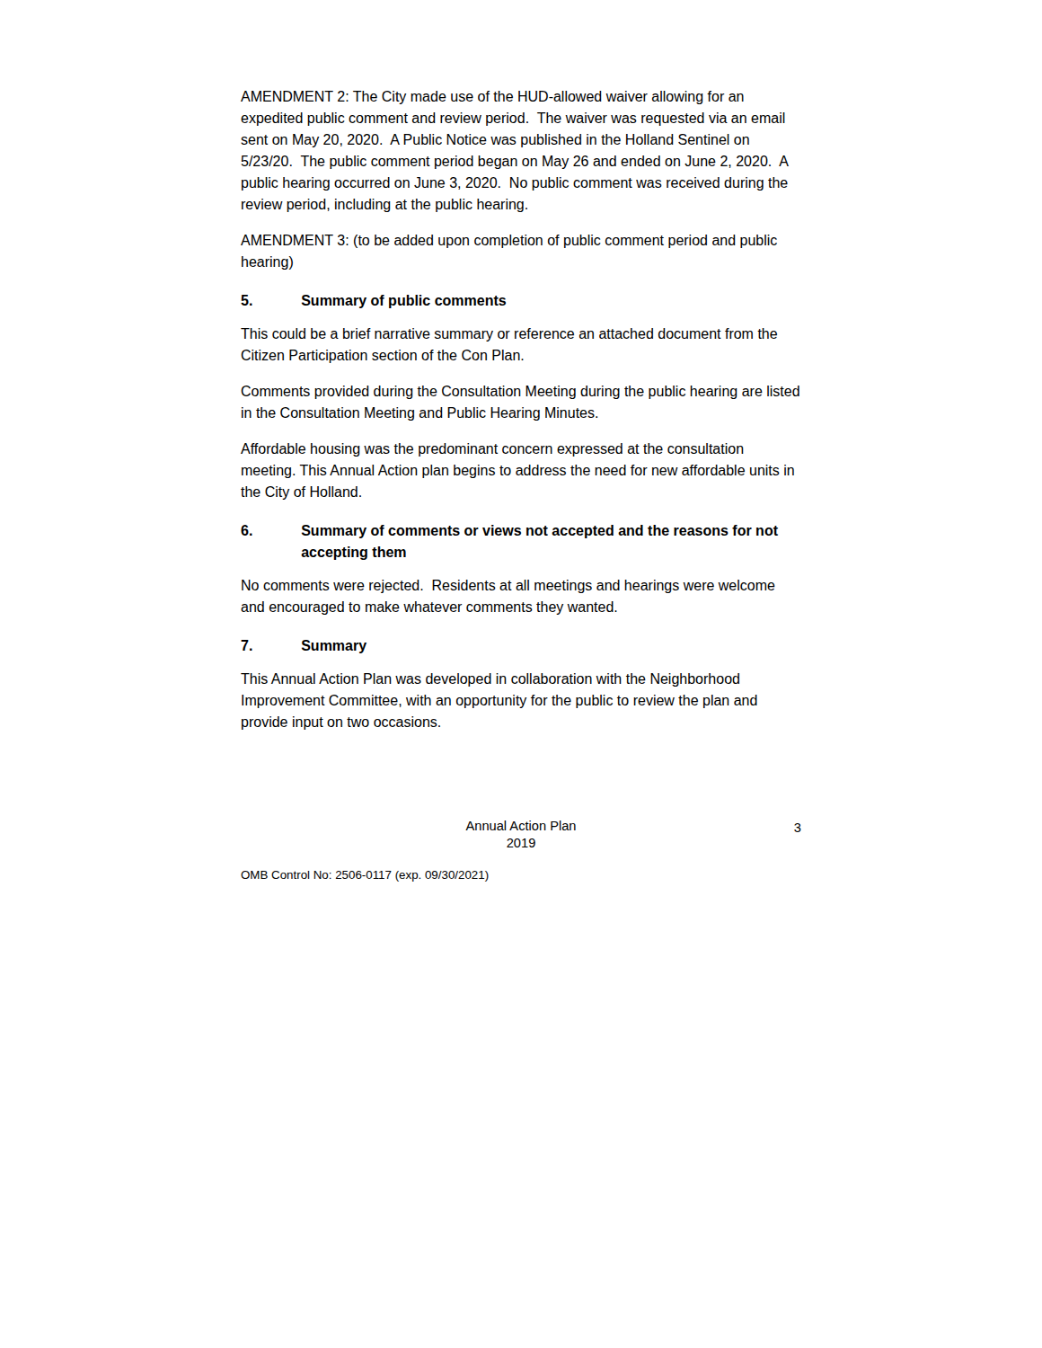AMENDMENT 2: The City made use of the HUD-allowed waiver allowing for an expedited public comment and review period. The waiver was requested via an email sent on May 20, 2020. A Public Notice was published in the Holland Sentinel on 5/23/20. The public comment period began on May 26 and ended on June 2, 2020. A public hearing occurred on June 3, 2020. No public comment was received during the review period, including at the public hearing.
AMENDMENT 3: (to be added upon completion of public comment period and public hearing)
5. Summary of public comments
This could be a brief narrative summary or reference an attached document from the Citizen Participation section of the Con Plan.
Comments provided during the Consultation Meeting during the public hearing are listed in the Consultation Meeting and Public Hearing Minutes.
Affordable housing was the predominant concern expressed at the consultation meeting. This Annual Action plan begins to address the need for new affordable units in the City of Holland.
6. Summary of comments or views not accepted and the reasons for not accepting them
No comments were rejected. Residents at all meetings and hearings were welcome and encouraged to make whatever comments they wanted.
7. Summary
This Annual Action Plan was developed in collaboration with the Neighborhood Improvement Committee, with an opportunity for the public to review the plan and provide input on two occasions.
Annual Action Plan
2019
3
OMB Control No: 2506-0117 (exp. 09/30/2021)